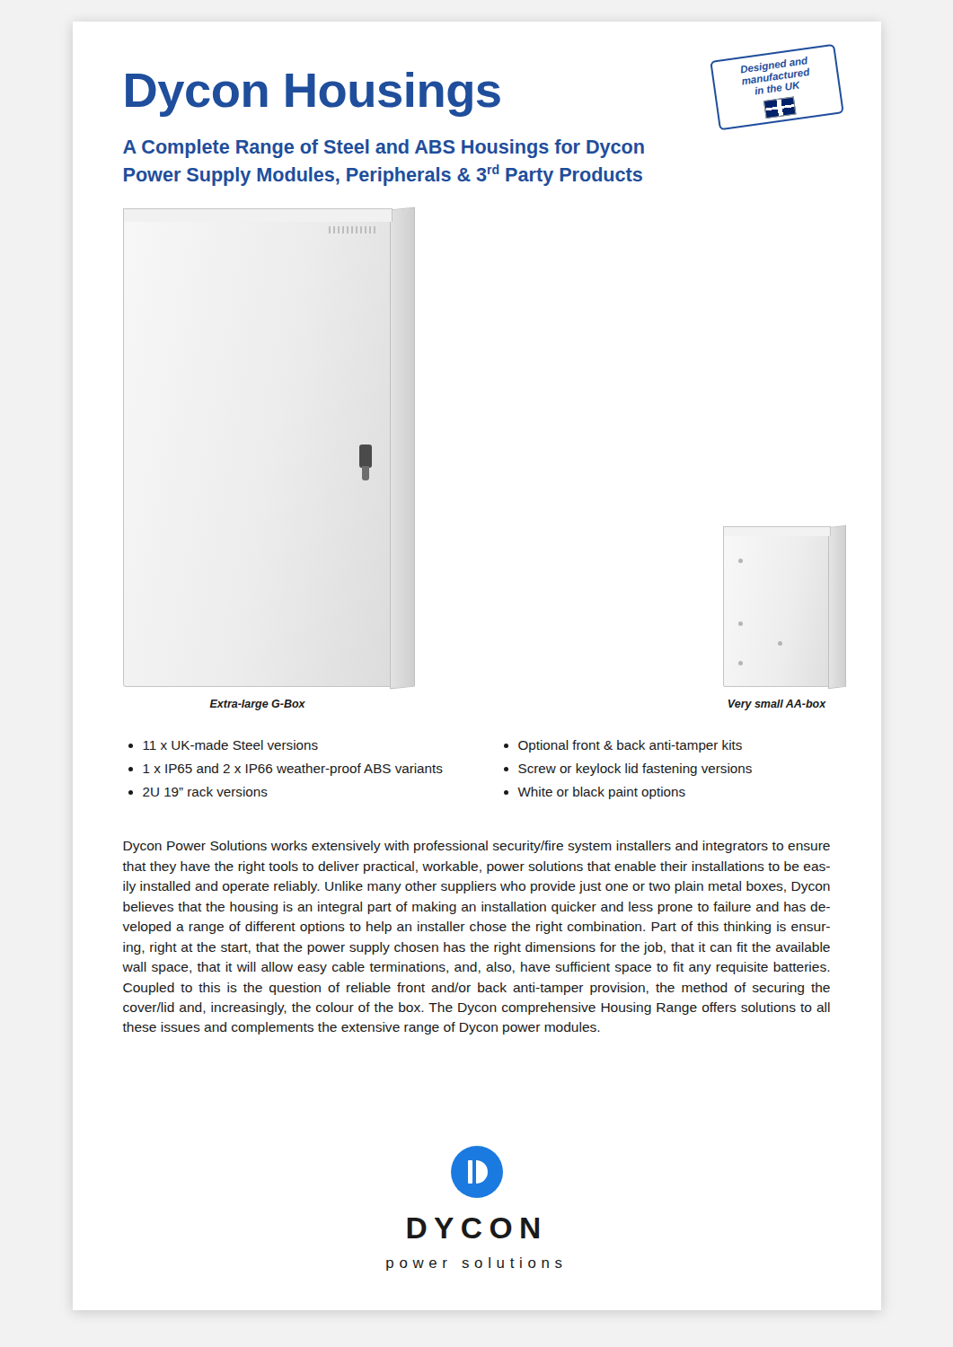Designed and
manufactured
in the UK
Dycon Housings
A Complete Range of Steel and ABS Housings for Dycon Power Supply Modules, Peripherals & 3rd Party Products
Extra-large G-Box
Very small AA-box
11 x UK-made Steel versions
1 x IP65 and 2 x IP66 weather-proof ABS variants
2U 19” rack versions
Optional front & back anti-tamper kits
Screw or keylock lid fastening versions
White or black paint options
Dycon Power Solutions works extensively with professional security/fire system installers and integrators to ensure that they have the right tools to deliver practical, workable, power solutions that enable their installations to be easily installed and operate reliably. Unlike many other suppliers who provide just one or two plain metal boxes, Dycon believes that the housing is an integral part of making an installation quicker and less prone to failure and has developed a range of different options to help an installer chose the right combination. Part of this thinking is ensuring, right at the start, that the power supply chosen has the right dimensions for the job, that it can fit the available wall space, that it will allow easy cable terminations, and, also, have sufficient space to fit any requisite batteries. Coupled to this is the question of reliable front and/or back anti-tamper provision, the method of securing the cover/lid and, increasingly, the colour of the box. The Dycon comprehensive Housing Range offers solutions to all these issues and complements the extensive range of Dycon power modules.
DYCON
power solutions